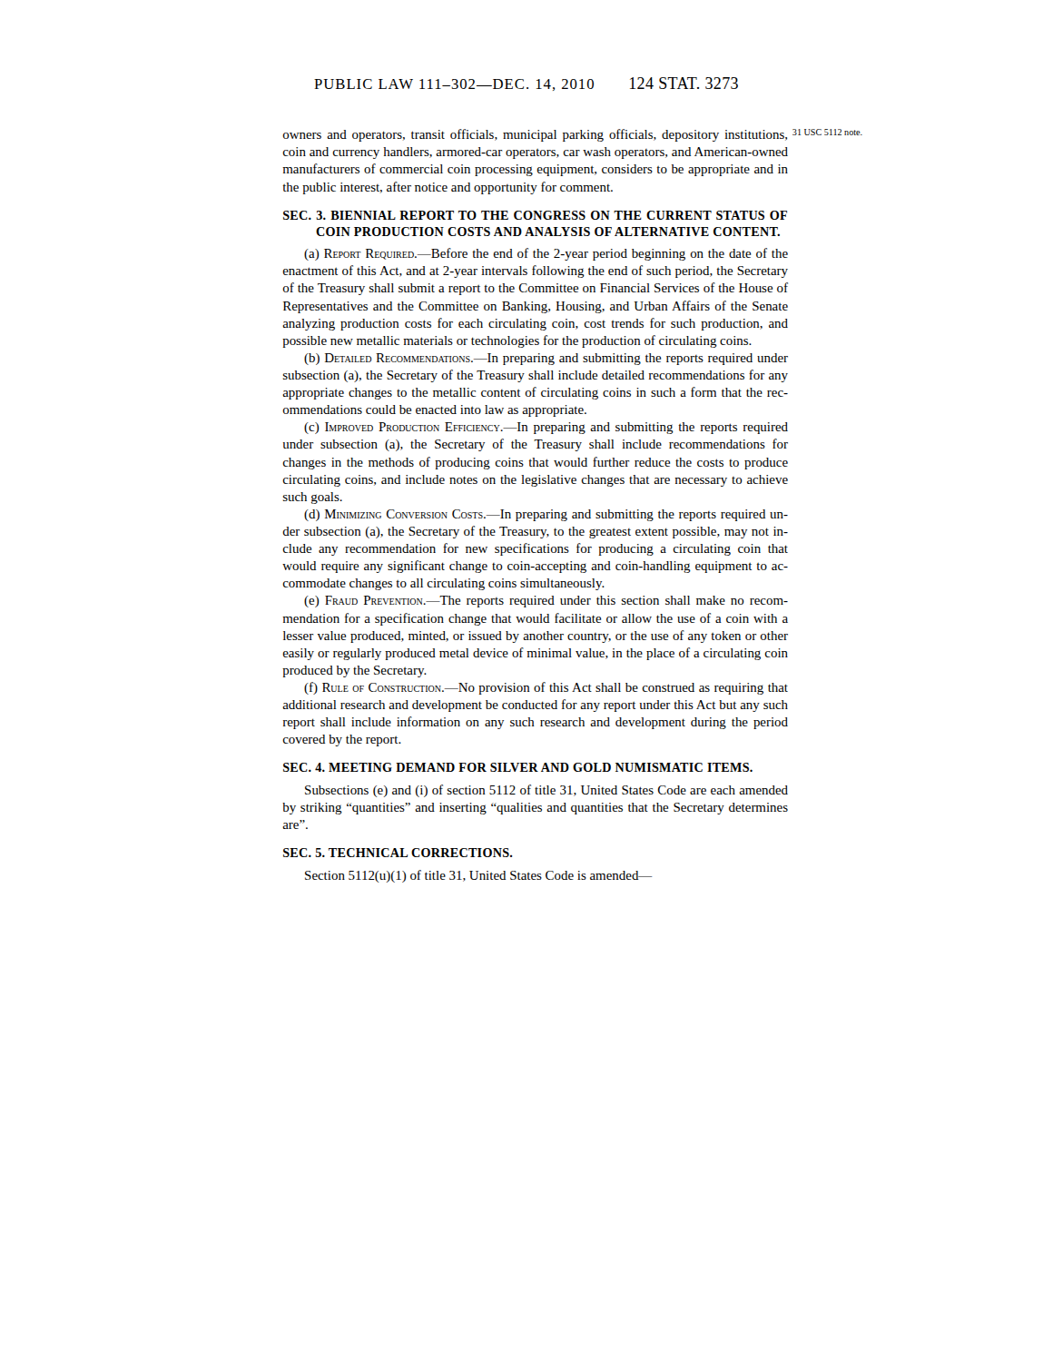PUBLIC LAW 111–302—DEC. 14, 2010 124 STAT. 3273
owners and operators, transit officials, municipal parking officials, depository institutions, coin and currency handlers, armored-car operators, car wash operators, and American-owned manufacturers of commercial coin processing equipment, considers to be appropriate and in the public interest, after notice and opportunity for comment.
31 USC 5112 note. SEC. 3. BIENNIAL REPORT TO THE CONGRESS ON THE CURRENT STATUS OF COIN PRODUCTION COSTS AND ANALYSIS OF ALTERNATIVE CONTENT.
(a) Report Required.—Before the end of the 2-year period beginning on the date of the enactment of this Act, and at 2-year intervals following the end of such period, the Secretary of the Treasury shall submit a report to the Committee on Financial Services of the House of Representatives and the Committee on Banking, Housing, and Urban Affairs of the Senate analyzing production costs for each circulating coin, cost trends for such production, and possible new metallic materials or technologies for the production of circulating coins.
(b) Detailed Recommendations.—In preparing and submitting the reports required under subsection (a), the Secretary of the Treasury shall include detailed recommendations for any appropriate changes to the metallic content of circulating coins in such a form that the recommendations could be enacted into law as appropriate.
(c) Improved Production Efficiency.—In preparing and submitting the reports required under subsection (a), the Secretary of the Treasury shall include recommendations for changes in the methods of producing coins that would further reduce the costs to produce circulating coins, and include notes on the legislative changes that are necessary to achieve such goals.
(d) Minimizing Conversion Costs.—In preparing and submitting the reports required under subsection (a), the Secretary of the Treasury, to the greatest extent possible, may not include any recommendation for new specifications for producing a circulating coin that would require any significant change to coin-accepting and coin-handling equipment to accommodate changes to all circulating coins simultaneously.
(e) Fraud Prevention.—The reports required under this section shall make no recommendation for a specification change that would facilitate or allow the use of a coin with a lesser value produced, minted, or issued by another country, or the use of any token or other easily or regularly produced metal device of minimal value, in the place of a circulating coin produced by the Secretary.
(f) Rule of Construction.—No provision of this Act shall be construed as requiring that additional research and development be conducted for any report under this Act but any such report shall include information on any such research and development during the period covered by the report.
SEC. 4. MEETING DEMAND FOR SILVER AND GOLD NUMISMATIC ITEMS.
Subsections (e) and (i) of section 5112 of title 31, United States Code are each amended by striking “quantities” and inserting “qualities and quantities that the Secretary determines are”.
SEC. 5. TECHNICAL CORRECTIONS.
Section 5112(u)(1) of title 31, United States Code is amended—